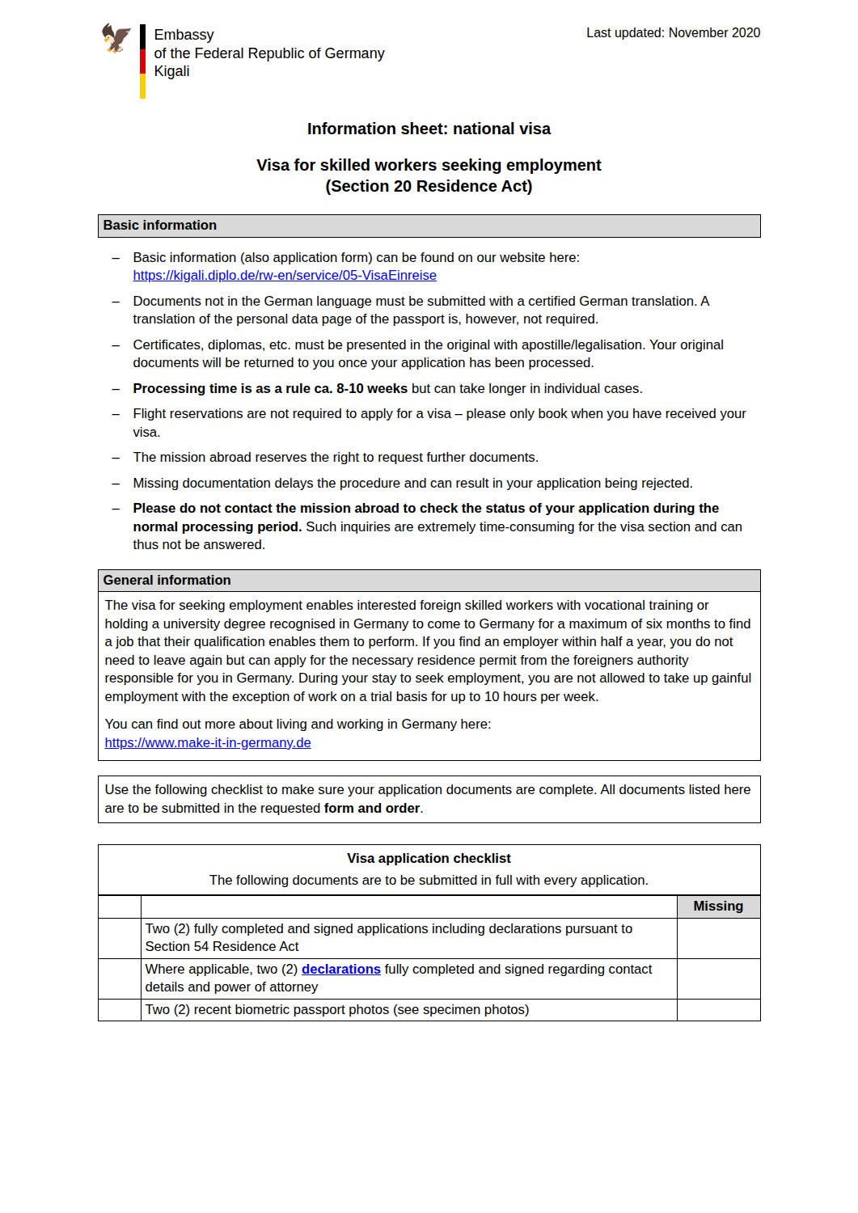🦅
Embassy
of the Federal Republic of Germany
Kigali
Last updated: November 2020
Information sheet: national visa
Visa for skilled workers seeking employment
(Section 20 Residence Act)
Basic information
Basic information (also application form) can be found on our website here:
https://kigali.diplo.de/rw-en/service/05-VisaEinreise
Documents not in the German language must be submitted with a certified German translation. A translation of the personal data page of the passport is, however, not required.
Certificates, diplomas, etc. must be presented in the original with apostille/legalisation. Your original documents will be returned to you once your application has been processed.
Processing time is as a rule ca. 8-10 weeks but can take longer in individual cases.
Flight reservations are not required to apply for a visa – please only book when you have received your visa.
The mission abroad reserves the right to request further documents.
Missing documentation delays the procedure and can result in your application being rejected.
Please do not contact the mission abroad to check the status of your application during the normal processing period. Such inquiries are extremely time-consuming for the visa section and can thus not be answered.
General information
The visa for seeking employment enables interested foreign skilled workers with vocational training or holding a university degree recognised in Germany to come to Germany for a maximum of six months to find a job that their qualification enables them to perform. If you find an employer within half a year, you do not need to leave again but can apply for the necessary residence permit from the foreigners authority responsible for you in Germany. During your stay to seek employment, you are not allowed to take up gainful employment with the exception of work on a trial basis for up to 10 hours per week.
You can find out more about living and working in Germany here:
https://www.make-it-in-germany.de
Use the following checklist to make sure your application documents are complete. All documents listed here are to be submitted in the requested form and order.
Visa application checklist
The following documents are to be submitted in full with every application.
| | | Missing |
| | Two (2) fully completed and signed applications including declarations pursuant to Section 54 Residence Act | |
| | Where applicable, two (2) declarations fully completed and signed regarding contact details and power of attorney | |
| | Two (2) recent biometric passport photos (see specimen photos) | |